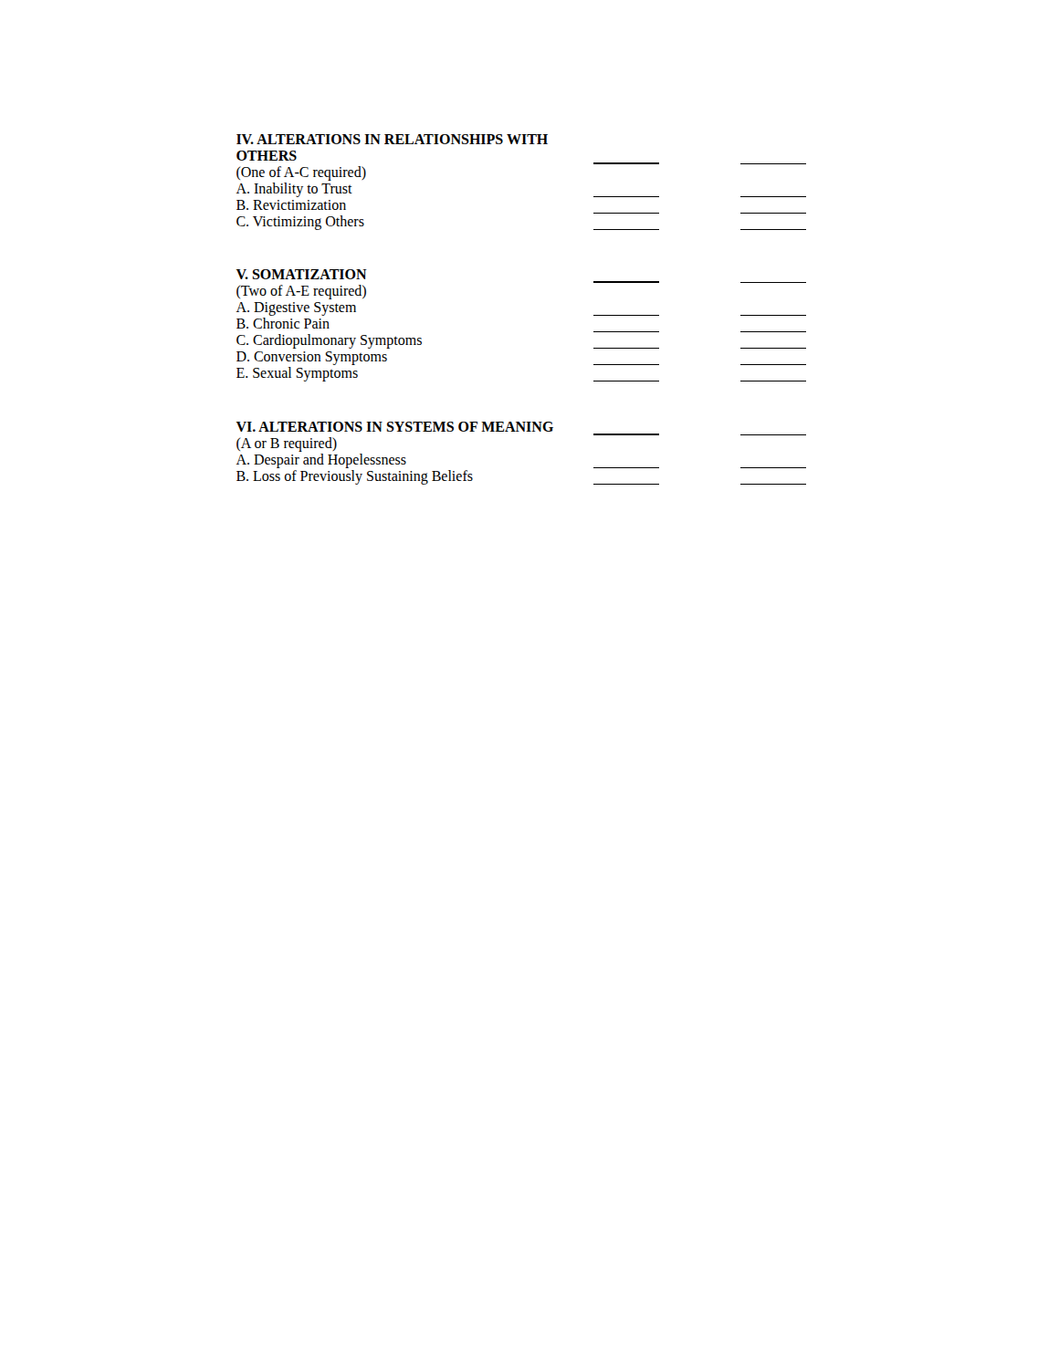| IV. ALTERATIONS IN RELATIONSHIPS WITH OTHERS | | | |
| (One of A-C required) | | | |
| A. Inability to Trust | | | |
| B. Revictimization | | | |
| C. Victimizing Others | | | |
| V. SOMATIZATION | | | |
| (Two of A-E required) | | | |
| A. Digestive System | | | |
| B. Chronic Pain | | | |
| C. Cardiopulmonary Symptoms | | | |
| D. Conversion Symptoms | | | |
| E. Sexual Symptoms | | | |
| VI. ALTERATIONS IN SYSTEMS OF MEANING | | | |
| (A or B required) | | | |
| A. Despair and Hopelessness | | | |
| B. Loss of Previously Sustaining Beliefs | | | |